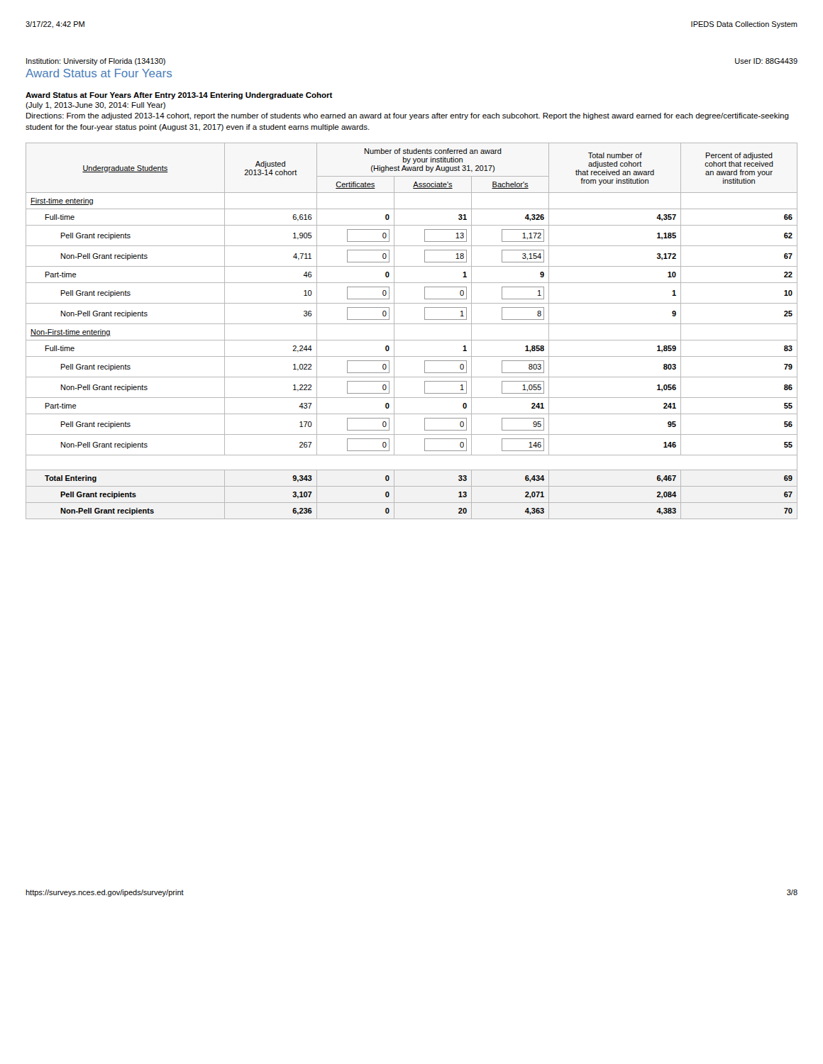3/17/22, 4:42 PM
IPEDS Data Collection System
Institution: University of Florida (134130)
User ID: 88G4439
Award Status at Four Years
Award Status at Four Years After Entry 2013-14 Entering Undergraduate Cohort
(July 1, 2013-June 30, 2014: Full Year)
Directions: From the adjusted 2013-14 cohort, report the number of students who earned an award at four years after entry for each subcohort. Report the highest award earned for each degree/certificate-seeking student for the four-year status point (August 31, 2017) even if a student earns multiple awards.
| Undergraduate Students | Adjusted 2013-14 cohort | Number of students conferred an award by your institution (Highest Award by August 31, 2017) | Total number of adjusted cohort that received an award from your institution | Percent of adjusted cohort that received an award from your institution |
| --- | --- | --- | --- | --- |
| Certificates | Associate's | Bachelor's |
| First-time entering | | | | | | |
| Full-time | 6,616 | 0 | 31 | 4,326 | 4,357 | 66 |
| Pell Grant recipients | 1,905 | | | | 1,185 | 62 |
| Non-Pell Grant recipients | 4,711 | | | | 3,172 | 67 |
| Part-time | 46 | 0 | 1 | 9 | 10 | 22 |
| Pell Grant recipients | 10 | | | | 1 | 10 |
| Non-Pell Grant recipients | 36 | | | | 9 | 25 |
| Non-First-time entering | | | | | | |
| Full-time | 2,244 | 0 | 1 | 1,858 | 1,859 | 83 |
| Pell Grant recipients | 1,022 | | | | 803 | 79 |
| Non-Pell Grant recipients | 1,222 | | | | 1,056 | 86 |
| Part-time | 437 | 0 | 0 | 241 | 241 | 55 |
| Pell Grant recipients | 170 | | | | 95 | 56 |
| Non-Pell Grant recipients | 267 | | | | 146 | 55 |
| Total Entering | 9,343 | 0 | 33 | 6,434 | 6,467 | 69 |
| Pell Grant recipients | 3,107 | 0 | 13 | 2,071 | 2,084 | 67 |
| Non-Pell Grant recipients | 6,236 | 0 | 20 | 4,363 | 4,383 | 70 |
https://surveys.nces.ed.gov/ipeds/survey/print
3/8